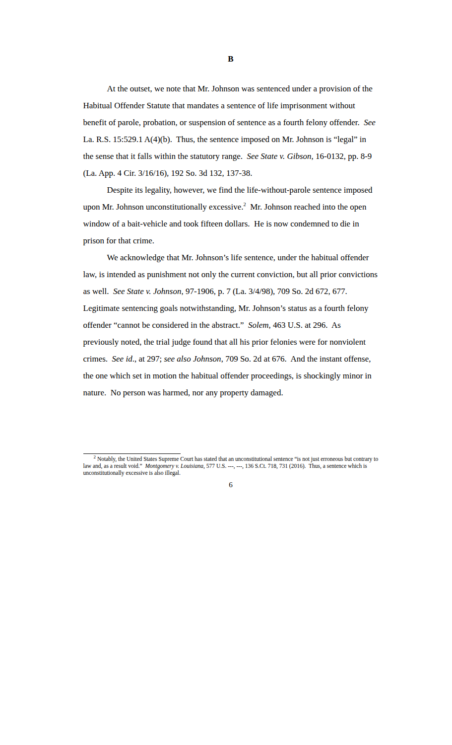B
At the outset, we note that Mr. Johnson was sentenced under a provision of the Habitual Offender Statute that mandates a sentence of life imprisonment without benefit of parole, probation, or suspension of sentence as a fourth felony offender. See La. R.S. 15:529.1 A(4)(b). Thus, the sentence imposed on Mr. Johnson is “legal” in the sense that it falls within the statutory range. See State v. Gibson, 16-0132, pp. 8-9 (La. App. 4 Cir. 3/16/16), 192 So. 3d 132, 137-38.
Despite its legality, however, we find the life-without-parole sentence imposed upon Mr. Johnson unconstitutionally excessive.2 Mr. Johnson reached into the open window of a bait-vehicle and took fifteen dollars. He is now condemned to die in prison for that crime.
We acknowledge that Mr. Johnson’s life sentence, under the habitual offender law, is intended as punishment not only the current conviction, but all prior convictions as well. See State v. Johnson, 97-1906, p. 7 (La. 3/4/98), 709 So. 2d 672, 677. Legitimate sentencing goals notwithstanding, Mr. Johnson’s status as a fourth felony offender “cannot be considered in the abstract.” Solem, 463 U.S. at 296. As previously noted, the trial judge found that all his prior felonies were for nonviolent crimes. See id., at 297; see also Johnson, 709 So. 2d at 676. And the instant offense, the one which set in motion the habitual offender proceedings, is shockingly minor in nature. No person was harmed, nor any property damaged.
2 Notably, the United States Supreme Court has stated that an unconstitutional sentence “is not just erroneous but contrary to law and, as a result void.” Montgomery v. Louisiana, 577 U.S. ---, ---, 136 S.Ct. 718, 731 (2016). Thus, a sentence which is unconstitutionally excessive is also illegal.
6